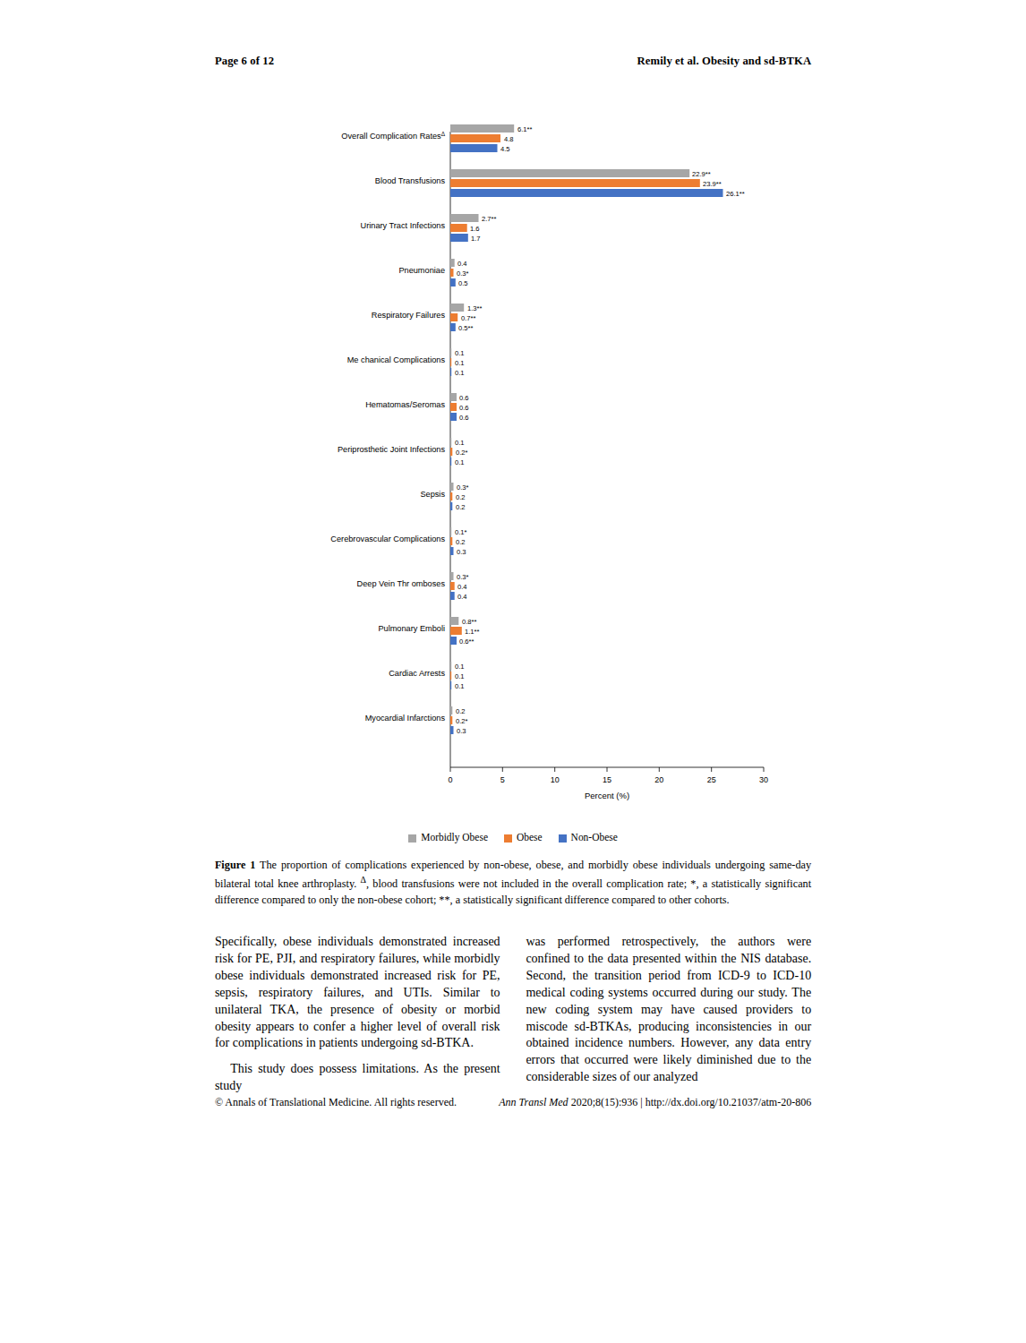Page 6 of 12
Remily et al. Obesity and sd-BTKA
0 5 10 15 20 25 30 Percent (%) Overall Complication RatesΔ Blood Transfusions Urinary Tract Infections Pneumoniae Respiratory Failures Me chanical Complications Hematomas/Seromas Periprosthetic Joint Infections Sepsis Cerebrovascular Complications Deep Vein Thr omboses Pulmonary Emboli Cardiac Arrests Myocardial Infarctions 6.1** 4.8 4.5 22.9** 23.9** 26.1** 2.7** 1.6 1.7 0.4 0.3* 0.5 1.3** 0.7** 0.5** 0.1 0.1 0.1 0.6 0.6 0.6 0.1 0.2* 0.1 0.3* 0.2 0.2 0.1* 0.2 0.3 0.3* 0.4 0.4 0.8** 1.1** 0.6** 0.1 0.1 0.1 0.2 0.2* 0.3
Morbidly Obese Obese Non-Obese
Figure 1 The proportion of complications experienced by non-obese, obese, and morbidly obese individuals undergoing same-day bilateral total knee arthroplasty. Δ, blood transfusions were not included in the overall complication rate; *, a statistically significant difference compared to only the non-obese cohort; **, a statistically significant difference compared to other cohorts.
Specifically, obese individuals demonstrated increased risk for PE, PJI, and respiratory failures, while morbidly obese individuals demonstrated increased risk for PE, sepsis, respiratory failures, and UTIs. Similar to unilateral TKA, the presence of obesity or morbid obesity appears to confer a higher level of overall risk for complications in patients undergoing sd-BTKA.
This study does possess limitations. As the present study
was performed retrospectively, the authors were confined to the data presented within the NIS database. Second, the transition period from ICD-9 to ICD-10 medical coding systems occurred during our study. The new coding system may have caused providers to miscode sd-BTKAs, producing inconsistencies in our obtained incidence numbers. However, any data entry errors that occurred were likely diminished due to the considerable sizes of our analyzed
© Annals of Translational Medicine. All rights reserved.
Ann Transl Med 2020;8(15):936 | http://dx.doi.org/10.21037/atm-20-806